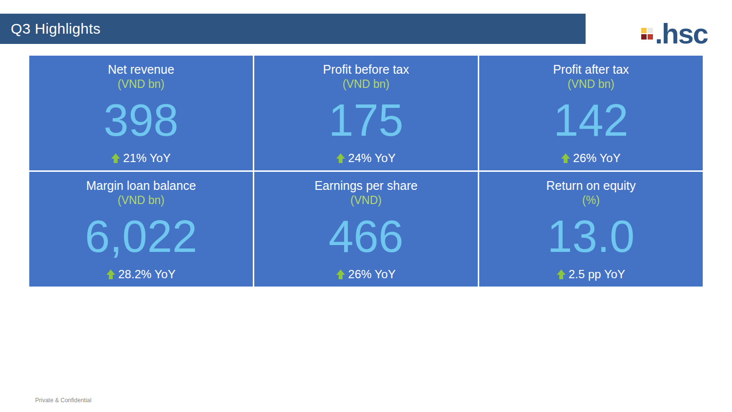Q3 Highlights
.hsc
Net revenue
(VND bn)
398
21% YoY
Profit before tax
(VND bn)
175
24% YoY
Profit after tax
(VND bn)
142
26% YoY
Margin loan balance
(VND bn)
6,022
28.2% YoY
Earnings per share
(VND)
466
26% YoY
Return on equity
(%)
13.0
2.5 pp YoY
Private & Confidential